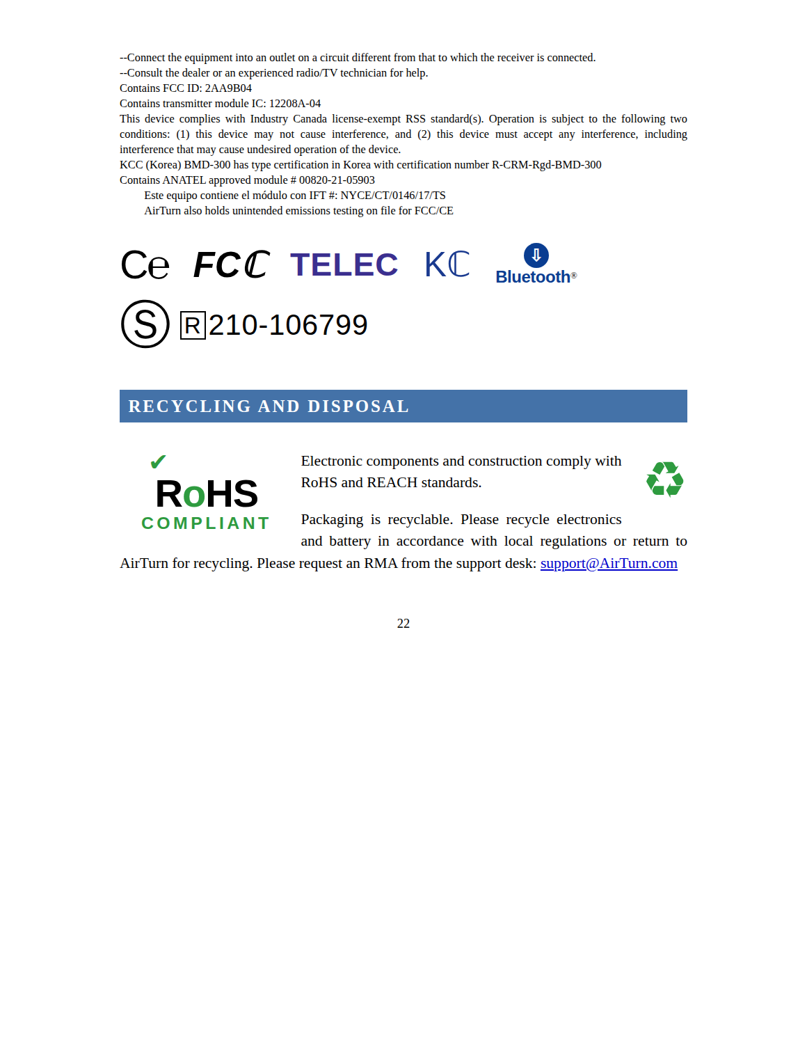--Connect the equipment into an outlet on a circuit different from that to which the receiver is connected.
--Consult the dealer or an experienced radio/TV technician for help.
Contains FCC ID: 2AA9B04
Contains transmitter module IC: 12208A-04
This device complies with Industry Canada license-exempt RSS standard(s). Operation is subject to the following two conditions: (1) this device may not cause interference, and (2) this device must accept any interference, including interference that may cause undesired operation of the device.
KCC (Korea) BMD-300 has type certification in Korea with certification number R-CRM-Rgd-BMD-300
Contains ANATEL approved module # 00820-21-05903
Este equipo contiene el módulo con IFT #: NYCE/CT/0146/17/TS
AirTurn also holds unintended emissions testing on file for FCC/CE
C℮ FCℂ TELEC Kℂ ⇩
Bluetooth®
Ⓢ R210-106799
RECYCLING AND DISPOSAL
✔ Ro HS COMPLIANT
♻
Electronic components and construction comply with RoHS and REACH standards.
Packaging is recyclable. Please recycle electronics and battery in accordance with local regulations or return to AirTurn for recycling. Please request an RMA from the support desk: support@AirTurn.com
22